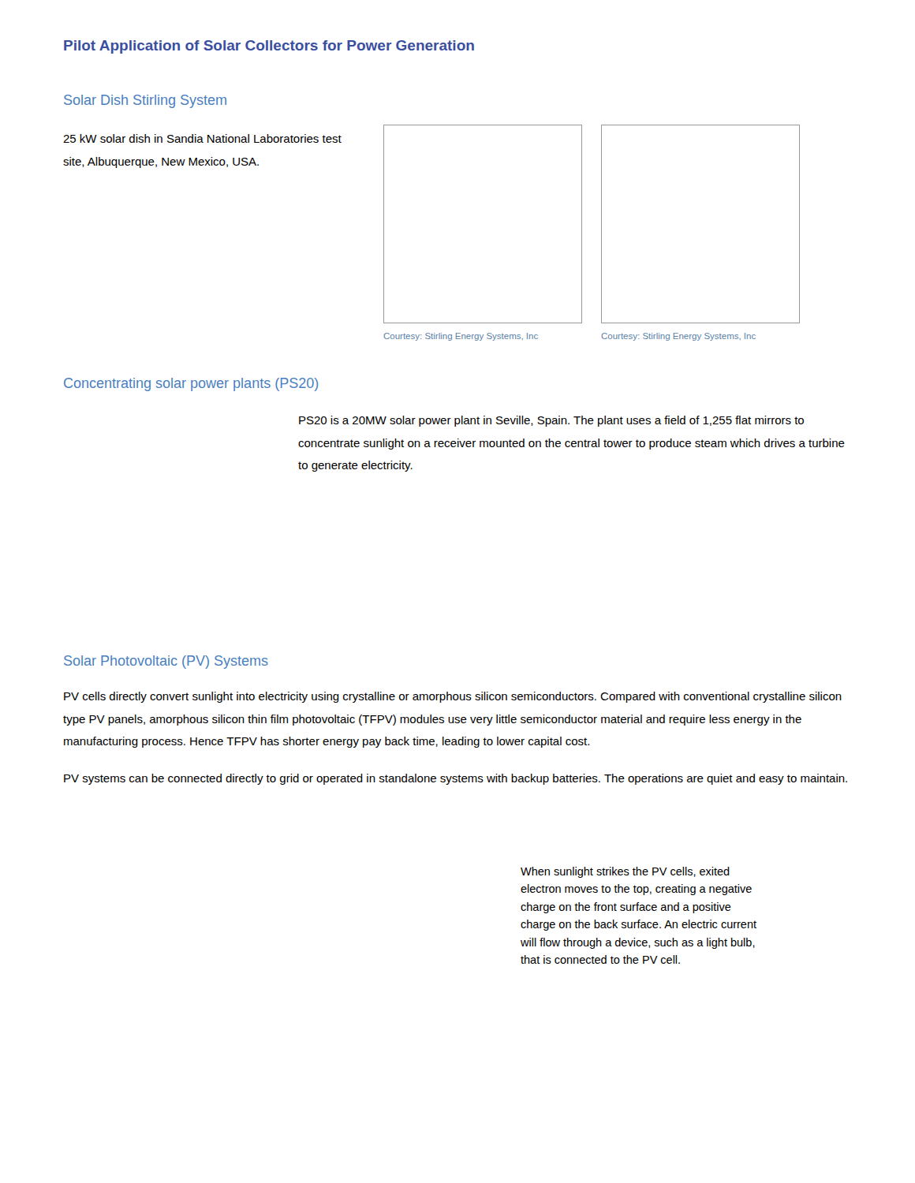Pilot Application of Solar Collectors for Power Generation
Solar Dish Stirling System
25 kW solar dish in Sandia National Laboratories test site, Albuquerque, New Mexico, USA.
Courtesy: Stirling Energy Systems, Inc
Courtesy: Stirling Energy Systems, Inc
Concentrating solar power plants (PS20)
PS20 is a 20MW solar power plant in Seville, Spain. The plant uses a field of 1,255 flat mirrors to concentrate sunlight on a receiver mounted on the central tower to produce steam which drives a turbine to generate electricity.
Solar Photovoltaic (PV) Systems
PV cells directly convert sunlight into electricity using crystalline or amorphous silicon semiconductors. Compared with conventional crystalline silicon type PV panels, amorphous silicon thin film photovoltaic (TFPV) modules use very little semiconductor material and require less energy in the manufacturing process. Hence TFPV has shorter energy pay back time, leading to lower capital cost.
PV systems can be connected directly to grid or operated in standalone systems with backup batteries. The operations are quiet and easy to maintain.
When sunlight strikes the PV cells, exited electron moves to the top, creating a negative charge on the front surface and a positive charge on the back surface. An electric current will flow through a device, such as a light bulb, that is connected to the PV cell.